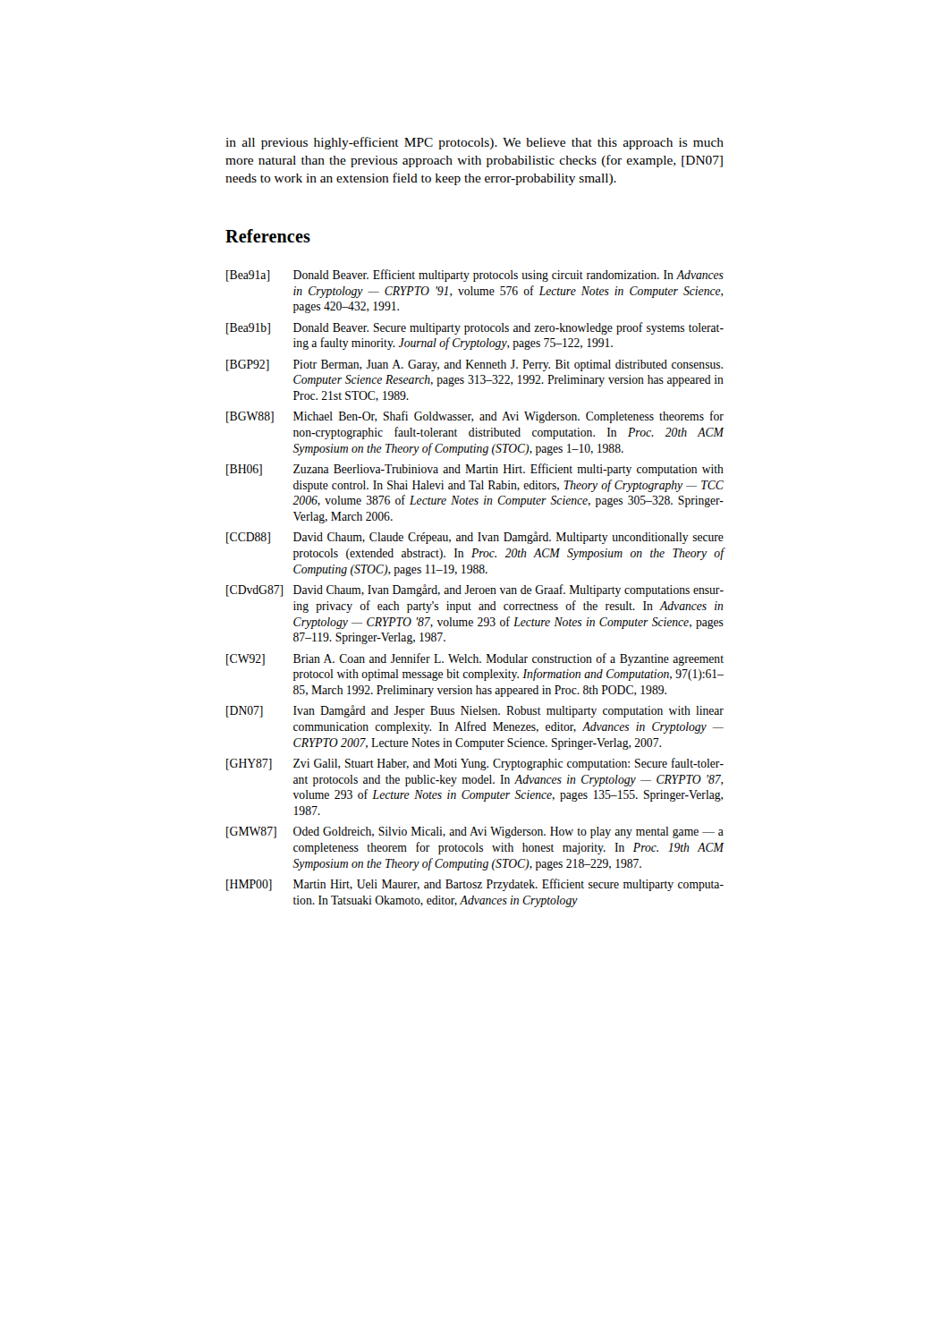in all previous highly-efficient MPC protocols). We believe that this approach is much more natural than the previous approach with probabilistic checks (for example, [DN07] needs to work in an extension field to keep the error-probability small).
References
[Bea91a]
Donald Beaver. Efficient multiparty protocols using circuit randomization. In Advances in Cryptology — CRYPTO '91, volume 576 of Lecture Notes in Computer Science, pages 420–432, 1991.
[Bea91b]
Donald Beaver. Secure multiparty protocols and zero-knowledge proof systems tolerating a faulty minority. Journal of Cryptology, pages 75–122, 1991.
[BGP92]
Piotr Berman, Juan A. Garay, and Kenneth J. Perry. Bit optimal distributed consensus. Computer Science Research, pages 313–322, 1992. Preliminary version has appeared in Proc. 21st STOC, 1989.
[BGW88]
Michael Ben-Or, Shafi Goldwasser, and Avi Wigderson. Completeness theorems for non-cryptographic fault-tolerant distributed computation. In Proc. 20th ACM Symposium on the Theory of Computing (STOC), pages 1–10, 1988.
[BH06]
Zuzana Beerliova-Trubiniova and Martin Hirt. Efficient multi-party computation with dispute control. In Shai Halevi and Tal Rabin, editors, Theory of Cryptography — TCC 2006, volume 3876 of Lecture Notes in Computer Science, pages 305–328. Springer-Verlag, March 2006.
[CCD88]
David Chaum, Claude Crépeau, and Ivan Damgård. Multiparty unconditionally secure protocols (extended abstract). In Proc. 20th ACM Symposium on the Theory of Computing (STOC), pages 11–19, 1988.
[CDvdG87]
David Chaum, Ivan Damgård, and Jeroen van de Graaf. Multiparty computations ensuring privacy of each party's input and correctness of the result. In Advances in Cryptology — CRYPTO '87, volume 293 of Lecture Notes in Computer Science, pages 87–119. Springer-Verlag, 1987.
[CW92]
Brian A. Coan and Jennifer L. Welch. Modular construction of a Byzantine agreement protocol with optimal message bit complexity. Information and Computation, 97(1):61–85, March 1992. Preliminary version has appeared in Proc. 8th PODC, 1989.
[DN07]
Ivan Damgård and Jesper Buus Nielsen. Robust multiparty computation with linear communication complexity. In Alfred Menezes, editor, Advances in Cryptology — CRYPTO 2007, Lecture Notes in Computer Science. Springer-Verlag, 2007.
[GHY87]
Zvi Galil, Stuart Haber, and Moti Yung. Cryptographic computation: Secure fault-tolerant protocols and the public-key model. In Advances in Cryptology — CRYPTO '87, volume 293 of Lecture Notes in Computer Science, pages 135–155. Springer-Verlag, 1987.
[GMW87]
Oded Goldreich, Silvio Micali, and Avi Wigderson. How to play any mental game — a completeness theorem for protocols with honest majority. In Proc. 19th ACM Symposium on the Theory of Computing (STOC), pages 218–229, 1987.
[HMP00]
Martin Hirt, Ueli Maurer, and Bartosz Przydatek. Efficient secure multiparty computation. In Tatsuaki Okamoto, editor, Advances in Cryptology